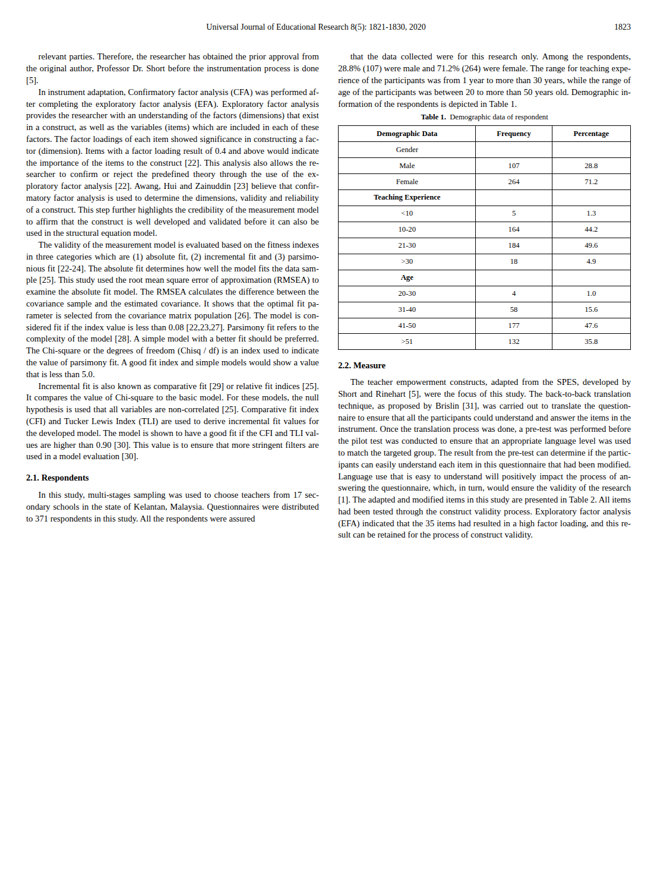Universal Journal of Educational Research 8(5): 1821-1830, 2020
1823
relevant parties. Therefore, the researcher has obtained the prior approval from the original author, Professor Dr. Short before the instrumentation process is done [5].
In instrument adaptation, Confirmatory factor analysis (CFA) was performed after completing the exploratory factor analysis (EFA). Exploratory factor analysis provides the researcher with an understanding of the factors (dimensions) that exist in a construct, as well as the variables (items) which are included in each of these factors. The factor loadings of each item showed significance in constructing a factor (dimension). Items with a factor loading result of 0.4 and above would indicate the importance of the items to the construct [22]. This analysis also allows the researcher to confirm or reject the predefined theory through the use of the exploratory factor analysis [22]. Awang, Hui and Zainuddin [23] believe that confirmatory factor analysis is used to determine the dimensions, validity and reliability of a construct. This step further highlights the credibility of the measurement model to affirm that the construct is well developed and validated before it can also be used in the structural equation model.
The validity of the measurement model is evaluated based on the fitness indexes in three categories which are (1) absolute fit, (2) incremental fit and (3) parsimonious fit [22-24]. The absolute fit determines how well the model fits the data sample [25]. This study used the root mean square error of approximation (RMSEA) to examine the absolute fit model. The RMSEA calculates the difference between the covariance sample and the estimated covariance. It shows that the optimal fit parameter is selected from the covariance matrix population [26]. The model is considered fit if the index value is less than 0.08 [22,23,27]. Parsimony fit refers to the complexity of the model [28]. A simple model with a better fit should be preferred. The Chi-square or the degrees of freedom (Chisq / df) is an index used to indicate the value of parsimony fit. A good fit index and simple models would show a value that is less than 5.0.
Incremental fit is also known as comparative fit [29] or relative fit indices [25]. It compares the value of Chi-square to the basic model. For these models, the null hypothesis is used that all variables are non-correlated [25]. Comparative fit index (CFI) and Tucker Lewis Index (TLI) are used to derive incremental fit values for the developed model. The model is shown to have a good fit if the CFI and TLI values are higher than 0.90 [30]. This value is to ensure that more stringent filters are used in a model evaluation [30].
2.1. Respondents
In this study, multi-stages sampling was used to choose teachers from 17 secondary schools in the state of Kelantan, Malaysia. Questionnaires were distributed to 371 respondents in this study. All the respondents were assured
that the data collected were for this research only. Among the respondents, 28.8% (107) were male and 71.2% (264) were female. The range for teaching experience of the participants was from 1 year to more than 30 years, while the range of age of the participants was between 20 to more than 50 years old. Demographic information of the respondents is depicted in Table 1.
Table 1. Demographic data of respondent
| Demographic Data | Frequency | Percentage |
| --- | --- | --- |
| Gender | | |
| Male | 107 | 28.8 |
| Female | 264 | 71.2 |
| Teaching Experience | | |
| <10 | 5 | 1.3 |
| 10-20 | 164 | 44.2 |
| 21-30 | 184 | 49.6 |
| >30 | 18 | 4.9 |
| Age | | |
| 20-30 | 4 | 1.0 |
| 31-40 | 58 | 15.6 |
| 41-50 | 177 | 47.6 |
| >51 | 132 | 35.8 |
2.2. Measure
The teacher empowerment constructs, adapted from the SPES, developed by Short and Rinehart [5], were the focus of this study. The back-to-back translation technique, as proposed by Brislin [31], was carried out to translate the questionnaire to ensure that all the participants could understand and answer the items in the instrument. Once the translation process was done, a pre-test was performed before the pilot test was conducted to ensure that an appropriate language level was used to match the targeted group. The result from the pre-test can determine if the participants can easily understand each item in this questionnaire that had been modified. Language use that is easy to understand will positively impact the process of answering the questionnaire, which, in turn, would ensure the validity of the research [1]. The adapted and modified items in this study are presented in Table 2. All items had been tested through the construct validity process. Exploratory factor analysis (EFA) indicated that the 35 items had resulted in a high factor loading, and this result can be retained for the process of construct validity.